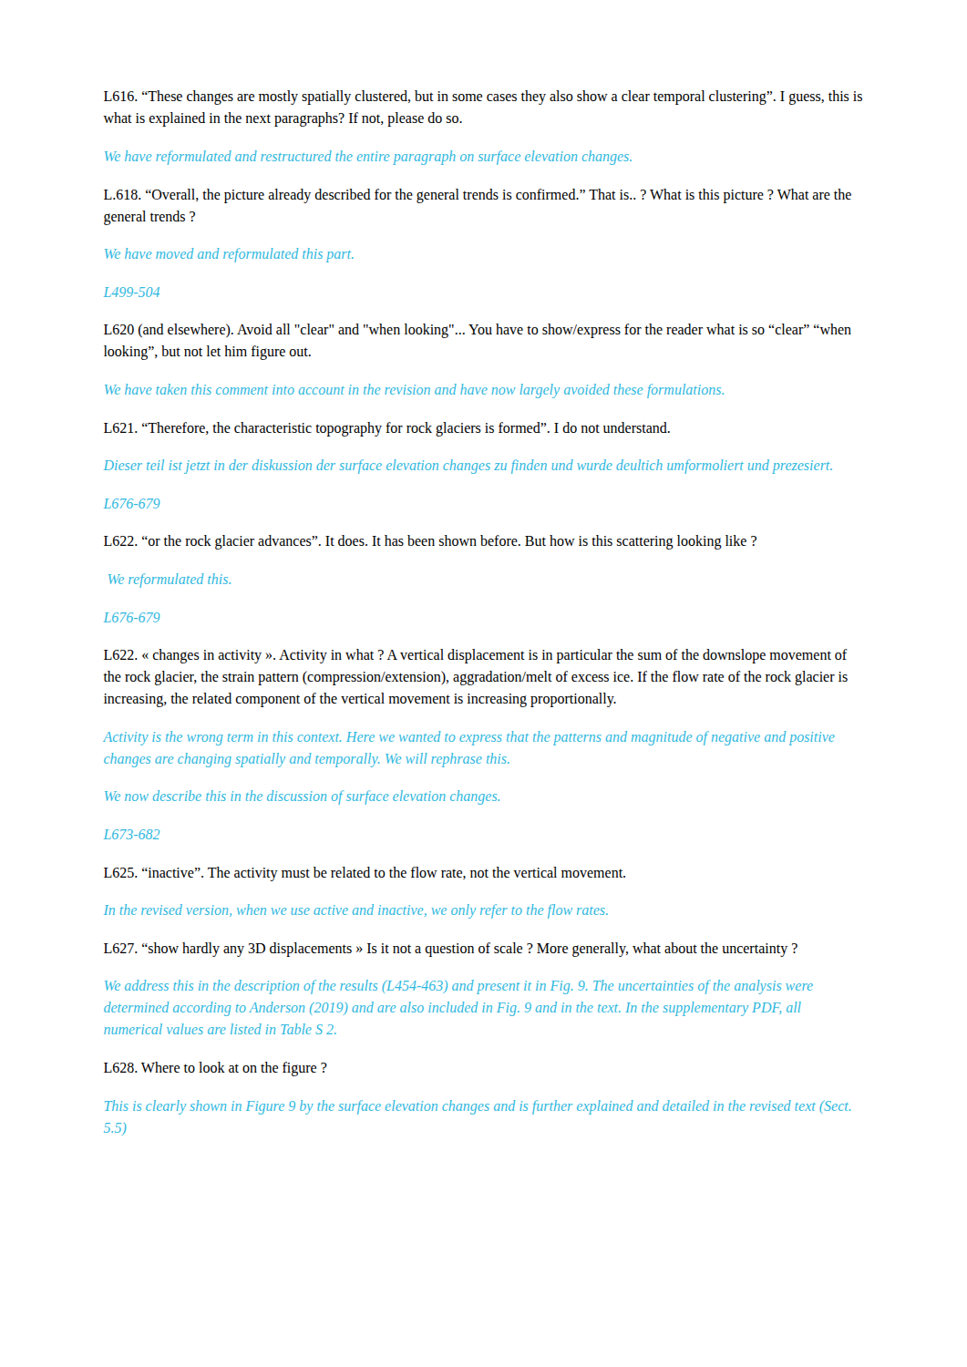L616. “These changes are mostly spatially clustered, but in some cases they also show a clear temporal clustering”. I guess, this is what is explained in the next paragraphs? If not, please do so.
We have reformulated and restructured the entire paragraph on surface elevation changes.
L.618. “Overall, the picture already described for the general trends is confirmed.” That is.. ? What is this picture ? What are the general trends ?
We have moved and reformulated this part.
L499-504
L620 (and elsewhere). Avoid all "clear" and "when looking"... You have to show/express for the reader what is so “clear” “when looking”, but not let him figure out.
We have taken this comment into account in the revision and have now largely avoided these formulations.
L621. “Therefore, the characteristic topography for rock glaciers is formed”. I do not understand.
Dieser teil ist jetzt in der diskussion der surface elevation changes zu finden und wurde deultich umformoliert und prezesiert.
L676-679
L622. “or the rock glacier advances”. It does. It has been shown before. But how is this scattering looking like ?
We reformulated this.
L676-679
L622. « changes in activity ». Activity in what ? A vertical displacement is in particular the sum of the downslope movement of the rock glacier, the strain pattern (compression/extension), aggradation/melt of excess ice. If the flow rate of the rock glacier is increasing, the related component of the vertical movement is increasing proportionally.
Activity is the wrong term in this context. Here we wanted to express that the patterns and magnitude of negative and positive changes are changing spatially and temporally. We will rephrase this.
We now describe this in the discussion of surface elevation changes.
L673-682
L625. “inactive”. The activity must be related to the flow rate, not the vertical movement.
In the revised version, when we use active and inactive, we only refer to the flow rates.
L627. “show hardly any 3D displacements » Is it not a question of scale ? More generally, what about the uncertainty ?
We address this in the description of the results (L454-463) and present it in Fig. 9. The uncertainties of the analysis were determined according to Anderson (2019) and are also included in Fig. 9 and in the text. In the supplementary PDF, all numerical values are listed in Table S 2.
L628. Where to look at on the figure ?
This is clearly shown in Figure 9 by the surface elevation changes and is further explained and detailed in the revised text (Sect. 5.5)